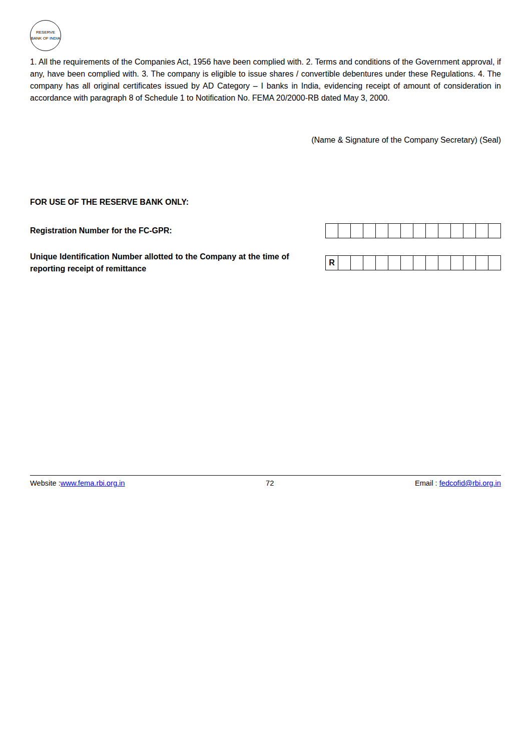RESERVE BANK OF INDIA
1. All the requirements of the Companies Act, 1956 have been complied with. 2. Terms and conditions of the Government approval, if any, have been complied with. 3. The company is eligible to issue shares / convertible debentures under these Regulations. 4. The company has all original certificates issued by AD Category – I banks in India, evidencing receipt of amount of consideration in accordance with paragraph 8 of Schedule 1 to Notification No. FEMA 20/2000-RB dated May 3, 2000.
(Name & Signature of the Company Secretary) (Seal)
FOR USE OF THE RESERVE BANK ONLY:
Registration Number for the FC-GPR:
Unique Identification Number allotted to the Company at the time of reporting receipt of remittance
| R | | | | | | | | | | | | | |
Website :www.fema.rbi.org.in 72 Email : fedcofid@rbi.org.in